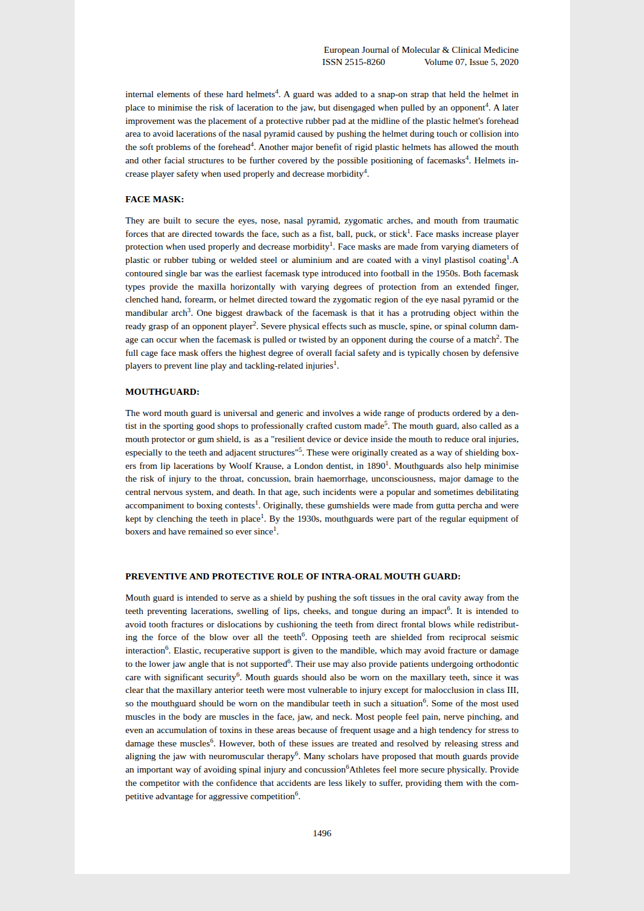European Journal of Molecular & Clinical Medicine ISSN 2515-8260 Volume 07, Issue 5, 2020
internal elements of these hard helmets4. A guard was added to a snap-on strap that held the helmet in place to minimise the risk of laceration to the jaw, but disengaged when pulled by an opponent4. A later improvement was the placement of a protective rubber pad at the midline of the plastic helmet's forehead area to avoid lacerations of the nasal pyramid caused by pushing the helmet during touch or collision into the soft problems of the forehead4. Another major benefit of rigid plastic helmets has allowed the mouth and other facial structures to be further covered by the possible positioning of facemasks4. Helmets increase player safety when used properly and decrease morbidity4.
Face Mask:
They are built to secure the eyes, nose, nasal pyramid, zygomatic arches, and mouth from traumatic forces that are directed towards the face, such as a fist, ball, puck, or stick1. Face masks increase player protection when used properly and decrease morbidity1. Face masks are made from varying diameters of plastic or rubber tubing or welded steel or aluminium and are coated with a vinyl plastisol coating1.A contoured single bar was the earliest facemask type introduced into football in the 1950s. Both facemask types provide the maxilla horizontally with varying degrees of protection from an extended finger, clenched hand, forearm, or helmet directed toward the zygomatic region of the eye nasal pyramid or the mandibular arch3. One biggest drawback of the facemask is that it has a protruding object within the ready grasp of an opponent player2. Severe physical effects such as muscle, spine, or spinal column damage can occur when the facemask is pulled or twisted by an opponent during the course of a match2. The full cage face mask offers the highest degree of overall facial safety and is typically chosen by defensive players to prevent line play and tackling-related injuries1.
Mouthguard:
The word mouth guard is universal and generic and involves a wide range of products ordered by a dentist in the sporting good shops to professionally crafted custom made5. The mouth guard, also called as a mouth protector or gum shield, is as a "resilient device or device inside the mouth to reduce oral injuries, especially to the teeth and adjacent structures"5. These were originally created as a way of shielding boxers from lip lacerations by Woolf Krause, a London dentist, in 18901. Mouthguards also help minimise the risk of injury to the throat, concussion, brain haemorrhage, unconsciousness, major damage to the central nervous system, and death. In that age, such incidents were a popular and sometimes debilitating accompaniment to boxing contests1. Originally, these gumshields were made from gutta percha and were kept by clenching the teeth in place1. By the 1930s, mouthguards were part of the regular equipment of boxers and have remained so ever since1.
Preventive and Protective Role of Intra-Oral Mouth Guard:
Mouth guard is intended to serve as a shield by pushing the soft tissues in the oral cavity away from the teeth preventing lacerations, swelling of lips, cheeks, and tongue during an impact6. It is intended to avoid tooth fractures or dislocations by cushioning the teeth from direct frontal blows while redistributing the force of the blow over all the teeth6. Opposing teeth are shielded from reciprocal seismic interaction6. Elastic, recuperative support is given to the mandible, which may avoid fracture or damage to the lower jaw angle that is not supported6. Their use may also provide patients undergoing orthodontic care with significant security6. Mouth guards should also be worn on the maxillary teeth, since it was clear that the maxillary anterior teeth were most vulnerable to injury except for malocclusion in class III, so the mouthguard should be worn on the mandibular teeth in such a situation6. Some of the most used muscles in the body are muscles in the face, jaw, and neck. Most people feel pain, nerve pinching, and even an accumulation of toxins in these areas because of frequent usage and a high tendency for stress to damage these muscles6. However, both of these issues are treated and resolved by releasing stress and aligning the jaw with neuromuscular therapy6. Many scholars have proposed that mouth guards provide an important way of avoiding spinal injury and concussion6Athletes feel more secure physically. Provide the competitor with the confidence that accidents are less likely to suffer, providing them with the competitive advantage for aggressive competition6.
1496